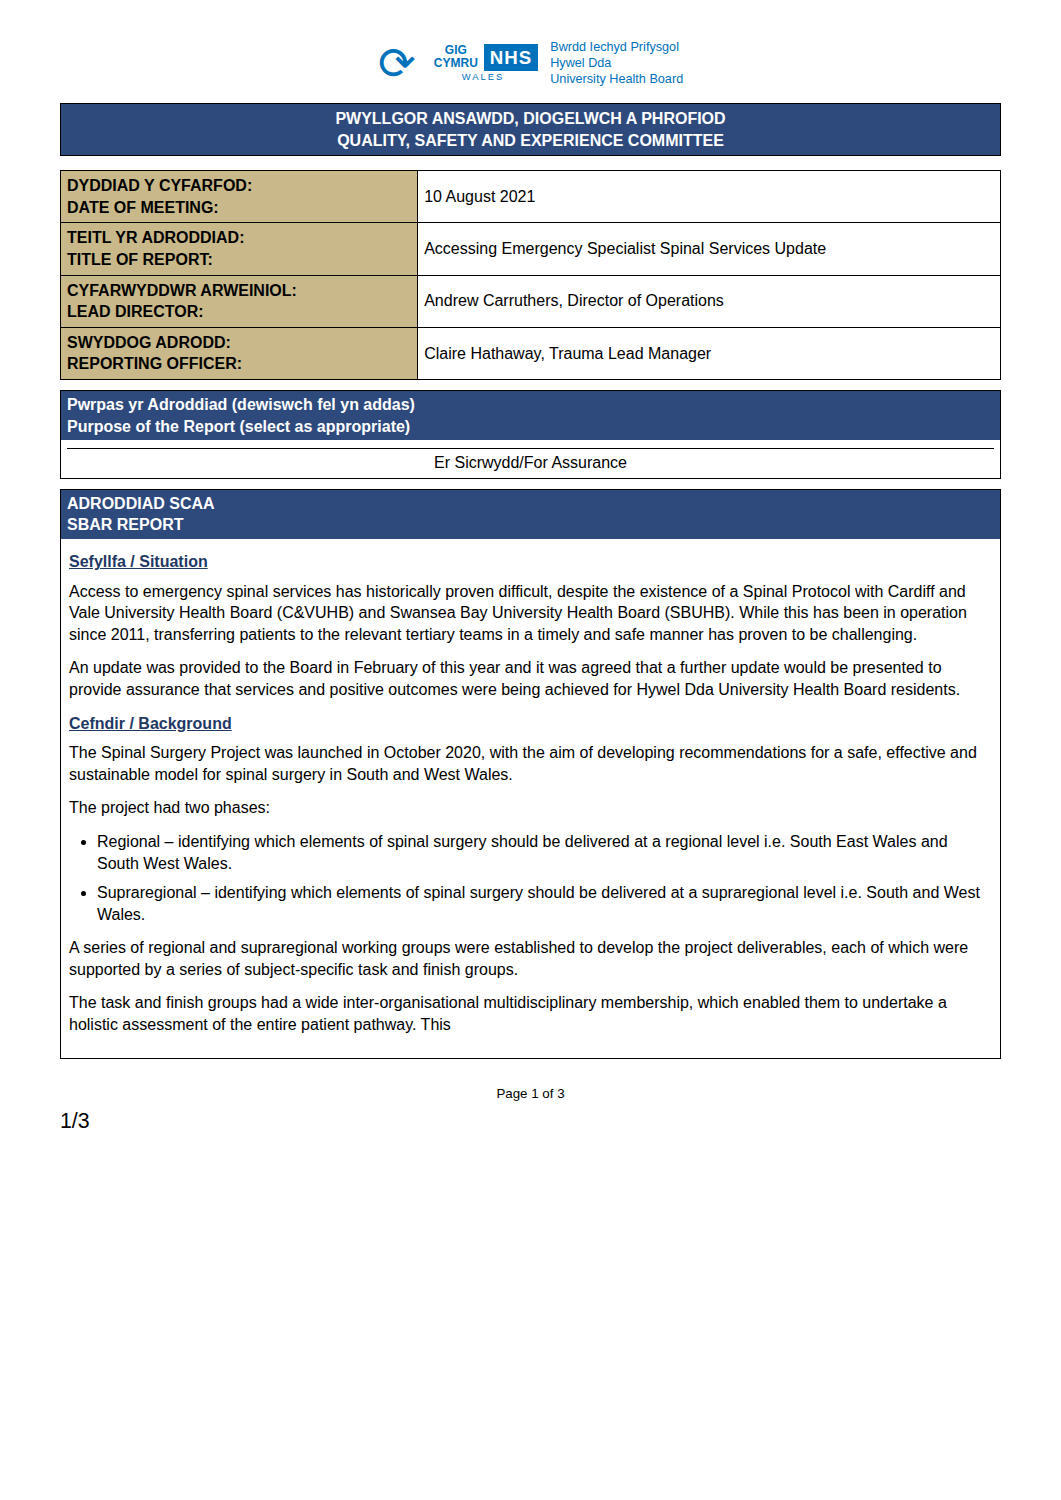| ⟳ | / GIG CYMRU / NHS / / WALES / | Bwrdd Iechyd Prifysgol Hywel Dda University Health Board |
PWYLLGOR ANSAWDD, DIOGELWCH A PHROFIOD
QUALITY, SAFETY AND EXPERIENCE COMMITTEE
| DYDDIAD Y CYFARFOD: DATE OF MEETING: | 10 August 2021 |
| TEITL YR ADRODDIAD: TITLE OF REPORT: | Accessing Emergency Specialist Spinal Services Update |
| CYFARWYDDWR ARWEINIOL: LEAD DIRECTOR: | Andrew Carruthers, Director of Operations |
| SWYDDOG ADRODD: REPORTING OFFICER: | Claire Hathaway, Trauma Lead Manager |
Pwrpas yr Adroddiad (dewiswch fel yn addas)
Purpose of the Report (select as appropriate)
Er Sicrwydd/For Assurance
ADRODDIAD SCAA
SBAR REPORT
Sefyllfa / Situation
Access to emergency spinal services has historically proven difficult, despite the existence of a Spinal Protocol with Cardiff and Vale University Health Board (C&VUHB) and Swansea Bay University Health Board (SBUHB). While this has been in operation since 2011, transferring patients to the relevant tertiary teams in a timely and safe manner has proven to be challenging.
An update was provided to the Board in February of this year and it was agreed that a further update would be presented to provide assurance that services and positive outcomes were being achieved for Hywel Dda University Health Board residents.
Cefndir / Background
The Spinal Surgery Project was launched in October 2020, with the aim of developing recommendations for a safe, effective and sustainable model for spinal surgery in South and West Wales.
The project had two phases:
Regional – identifying which elements of spinal surgery should be delivered at a regional level i.e. South East Wales and South West Wales.
Supraregional – identifying which elements of spinal surgery should be delivered at a supraregional level i.e. South and West Wales.
A series of regional and supraregional working groups were established to develop the project deliverables, each of which were supported by a series of subject-specific task and finish groups.
The task and finish groups had a wide inter-organisational multidisciplinary membership, which enabled them to undertake a holistic assessment of the entire patient pathway. This
Page 1 of 3
1/3